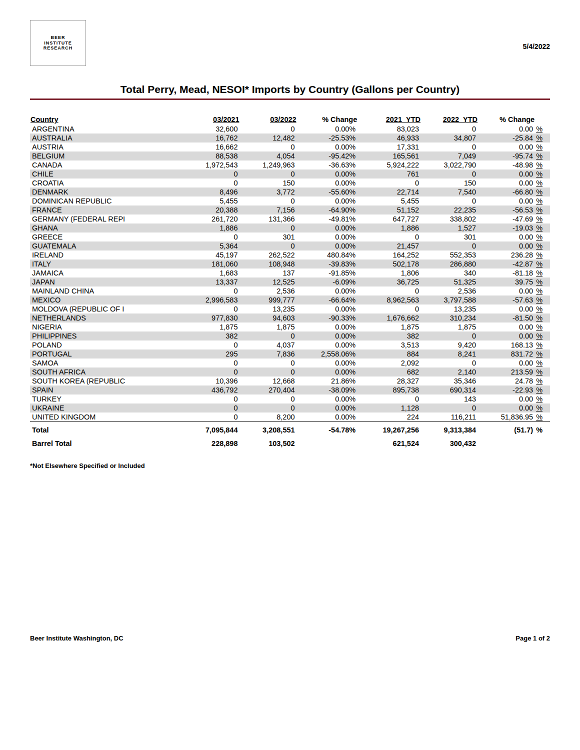BEER
INSTITUTE
RESEARCH
5/4/2022
Total Perry, Mead, NESOI* Imports by Country (Gallons per Country)
| Country | 03/2021 | 03/2022 | % Change | 2021 YTD | 2022 YTD | % Change | |
| --- | --- | --- | --- | --- | --- | --- | --- |
| ARGENTINA | 32,600 | 0 | 0.00% | 83,023 | 0 | 0.00 | % |
| AUSTRALIA | 16,762 | 12,482 | -25.53% | 46,933 | 34,807 | -25.84 | % |
| AUSTRIA | 16,662 | 0 | 0.00% | 17,331 | 0 | 0.00 | % |
| BELGIUM | 88,538 | 4,054 | -95.42% | 165,561 | 7,049 | -95.74 | % |
| CANADA | 1,972,543 | 1,249,963 | -36.63% | 5,924,222 | 3,022,790 | -48.98 | % |
| CHILE | 0 | 0 | 0.00% | 761 | 0 | 0.00 | % |
| CROATIA | 0 | 150 | 0.00% | 0 | 150 | 0.00 | % |
| DENMARK | 8,496 | 3,772 | -55.60% | 22,714 | 7,540 | -66.80 | % |
| DOMINICAN REPUBLIC | 5,455 | 0 | 0.00% | 5,455 | 0 | 0.00 | % |
| FRANCE | 20,388 | 7,156 | -64.90% | 51,152 | 22,235 | -56.53 | % |
| GERMANY (FEDERAL REPI | 261,720 | 131,366 | -49.81% | 647,727 | 338,802 | -47.69 | % |
| GHANA | 1,886 | 0 | 0.00% | 1,886 | 1,527 | -19.03 | % |
| GREECE | 0 | 301 | 0.00% | 0 | 301 | 0.00 | % |
| GUATEMALA | 5,364 | 0 | 0.00% | 21,457 | 0 | 0.00 | % |
| IRELAND | 45,197 | 262,522 | 480.84% | 164,252 | 552,353 | 236.28 | % |
| ITALY | 181,060 | 108,948 | -39.83% | 502,178 | 286,880 | -42.87 | % |
| JAMAICA | 1,683 | 137 | -91.85% | 1,806 | 340 | -81.18 | % |
| JAPAN | 13,337 | 12,525 | -6.09% | 36,725 | 51,325 | 39.75 | % |
| MAINLAND CHINA | 0 | 2,536 | 0.00% | 0 | 2,536 | 0.00 | % |
| MEXICO | 2,996,583 | 999,777 | -66.64% | 8,962,563 | 3,797,588 | -57.63 | % |
| MOLDOVA (REPUBLIC OF I | 0 | 13,235 | 0.00% | 0 | 13,235 | 0.00 | % |
| NETHERLANDS | 977,830 | 94,603 | -90.33% | 1,676,662 | 310,234 | -81.50 | % |
| NIGERIA | 1,875 | 1,875 | 0.00% | 1,875 | 1,875 | 0.00 | % |
| PHILIPPINES | 382 | 0 | 0.00% | 382 | 0 | 0.00 | % |
| POLAND | 0 | 4,037 | 0.00% | 3,513 | 9,420 | 168.13 | % |
| PORTUGAL | 295 | 7,836 | 2,558.06% | 884 | 8,241 | 831.72 | % |
| SAMOA | 0 | 0 | 0.00% | 2,092 | 0 | 0.00 | % |
| SOUTH AFRICA | 0 | 0 | 0.00% | 682 | 2,140 | 213.59 | % |
| SOUTH KOREA (REPUBLIC | 10,396 | 12,668 | 21.86% | 28,327 | 35,346 | 24.78 | % |
| SPAIN | 436,792 | 270,404 | -38.09% | 895,738 | 690,314 | -22.93 | % |
| TURKEY | 0 | 0 | 0.00% | 0 | 143 | 0.00 | % |
| UKRAINE | 0 | 0 | 0.00% | 1,128 | 0 | 0.00 | % |
| UNITED KINGDOM | 0 | 8,200 | 0.00% | 224 | 116,211 | 51,836.95 | % |
| Total | 7,095,844 | 3,208,551 | -54.78% | 19,267,256 | 9,313,384 | (51.7) | % |
| Barrel Total | 228,898 | 103,502 | | 621,524 | 300,432 | | |
*Not Elsewhere Specified or Included
Beer Institute Washington, DC
Page 1 of 2